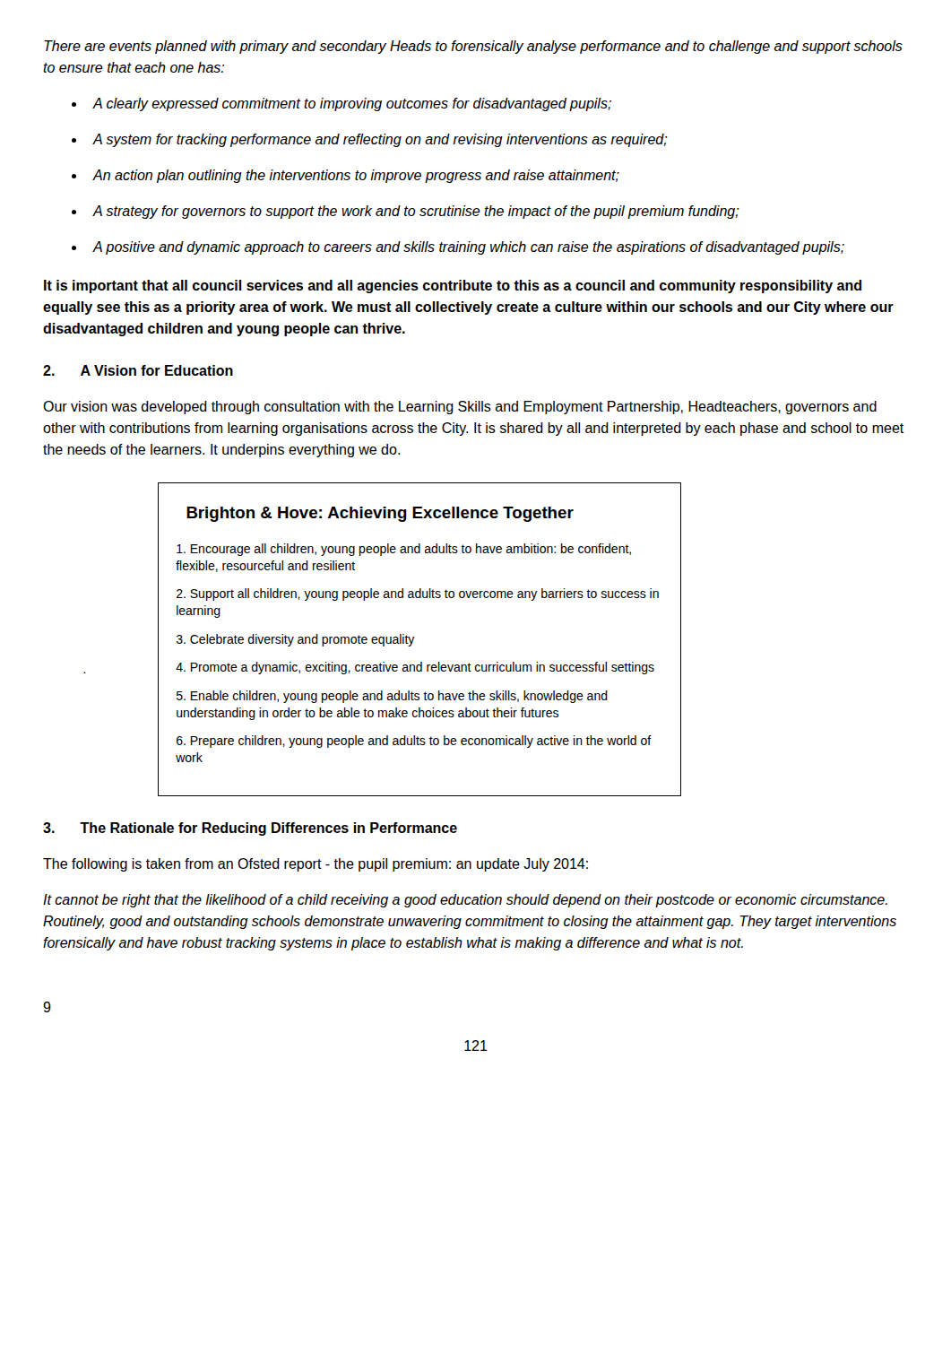There are events planned with primary and secondary Heads to forensically analyse performance and to challenge and support schools to ensure that each one has:
A clearly expressed commitment to improving outcomes for disadvantaged pupils;
A system for tracking performance and reflecting on and revising interventions as required;
An action plan outlining the interventions to improve progress and raise attainment;
A strategy for governors to support the work and to scrutinise the impact of the pupil premium funding;
A positive and dynamic approach to careers and skills training which can raise the aspirations of disadvantaged pupils;
It is important that all council services and all agencies contribute to this as a council and community responsibility and equally see this as a priority area of work. We must all collectively create a culture within our schools and our City where our disadvantaged children and young people can thrive.
2. A Vision for Education
Our vision was developed through consultation with the Learning Skills and Employment Partnership, Headteachers, governors and other with contributions from learning organisations across the City. It is shared by all and interpreted by each phase and school to meet the needs of the learners. It underpins everything we do.
Brighton & Hove: Achieving Excellence Together
1. Encourage all children, young people and adults to have ambition: be confident, flexible, resourceful and resilient
2. Support all children, young people and adults to overcome any barriers to success in learning
3. Celebrate diversity and promote equality
4. Promote a dynamic, exciting, creative and relevant curriculum in successful settings
5. Enable children, young people and adults to have the skills, knowledge and understanding in order to be able to make choices about their futures
6. Prepare children, young people and adults to be economically active in the world of work
3. The Rationale for Reducing Differences in Performance
The following is taken from an Ofsted report - the pupil premium: an update July 2014:
It cannot be right that the likelihood of a child receiving a good education should depend on their postcode or economic circumstance. Routinely, good and outstanding schools demonstrate unwavering commitment to closing the attainment gap. They target interventions forensically and have robust tracking systems in place to establish what is making a difference and what is not.
9
121